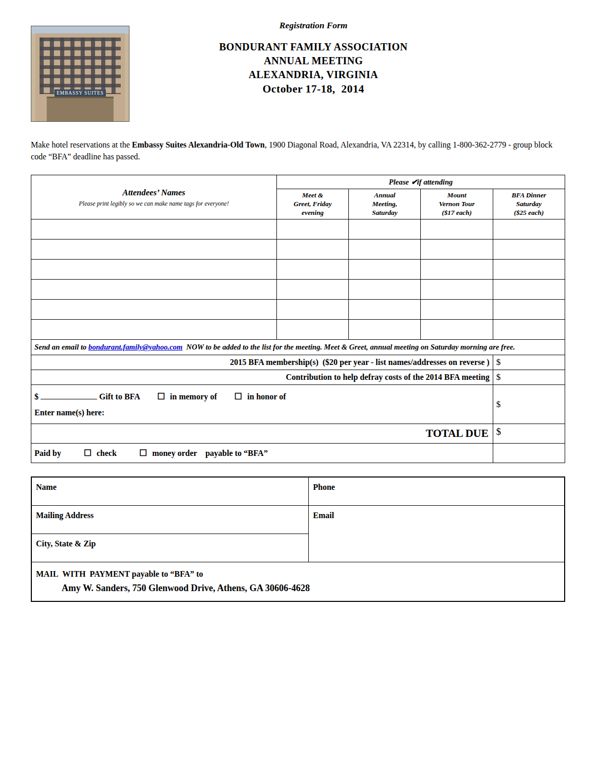EMBASSY SUITES
Registration Form
BONDURANT FAMILY ASSOCIATION
ANNUAL MEETING
ALEXANDRIA, VIRGINIA
October 17-18, 2014
Make hotel reservations at the Embassy Suites Alexandria-Old Town, 1900 Diagonal Road, Alexandria, VA 22314, by calling 1-800-362-2779 - group block code “BFA” deadline has passed.
| Attendees’ Names Please print legibly so we can make name tags for everyone! | Please ✔ if attending |
| Meet & Greet, Friday evening | Annual Meeting, Saturday | Mount Vernon Tour ($17 each) | BFA Dinner Saturday ($25 each) |
| Send an email to bondurant.family@yahoo.com NOW to be added to the list for the meeting. Meet & Greet, annual meeting on Saturday morning are free. |
| 2015 BFA membership(s) ($20 per year - list names/addresses on reverse ) | $ |
| Contribution to help defray costs of the 2014 BFA meeting | $ |
| $ Gift to BFA ☐ in memory of ☐ in honor of Enter name(s) here: | $ |
| TOTAL DUE | $ |
| Paid by ☐ check ☐ money order payable to “BFA” | |
| Name | Phone |
| Mailing Address | Email |
| City, State & Zip | |
| MAIL WITH PAYMENT payable to “BFA” to Amy W. Sanders, 750 Glenwood Drive, Athens, GA 30606-4628 |